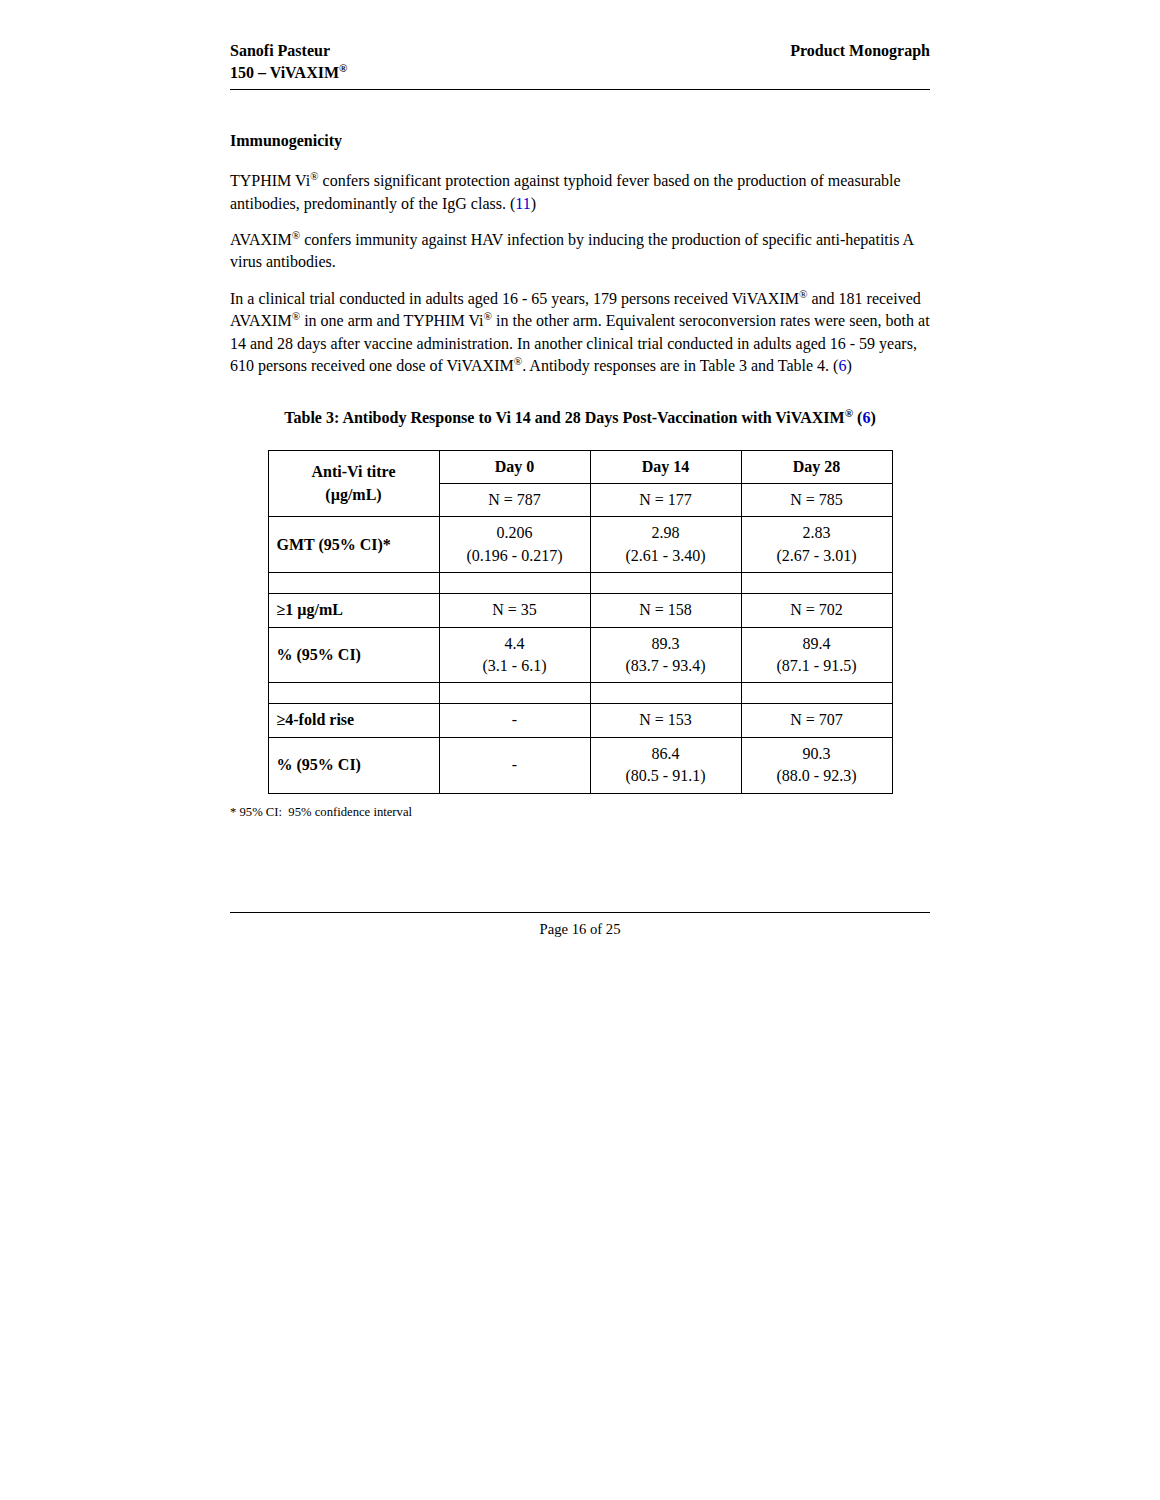Sanofi Pasteur
150 – ViVAXIM®
Product Monograph
Immunogenicity
TYPHIM Vi® confers significant protection against typhoid fever based on the production of measurable antibodies, predominantly of the IgG class. (11)
AVAXIM® confers immunity against HAV infection by inducing the production of specific anti-hepatitis A virus antibodies.
In a clinical trial conducted in adults aged 16 - 65 years, 179 persons received ViVAXIM® and 181 received AVAXIM® in one arm and TYPHIM Vi® in the other arm. Equivalent seroconversion rates were seen, both at 14 and 28 days after vaccine administration. In another clinical trial conducted in adults aged 16 - 59 years, 610 persons received one dose of ViVAXIM®. Antibody responses are in Table 3 and Table 4. (6)
Table 3: Antibody Response to Vi 14 and 28 Days Post-Vaccination with ViVAXIM® (6)
| Anti-Vi titre (µg/mL) | Day 0 | Day 14 | Day 28 |
| --- | --- | --- | --- |
| N = 787 | N = 177 | N = 785 |
| GMT (95% CI)* | 0.206 (0.196 - 0.217) | 2.98 (2.61 - 3.40) | 2.83 (2.67 - 3.01) |
| ≥1 µg/mL | N = 35 | N = 158 | N = 702 |
| % (95% CI) | 4.4 (3.1 - 6.1) | 89.3 (83.7 - 93.4) | 89.4 (87.1 - 91.5) |
| ≥4-fold rise | - | N = 153 | N = 707 |
| % (95% CI) | - | 86.4 (80.5 - 91.1) | 90.3 (88.0 - 92.3) |
* 95% CI: 95% confidence interval
Page 16 of 25